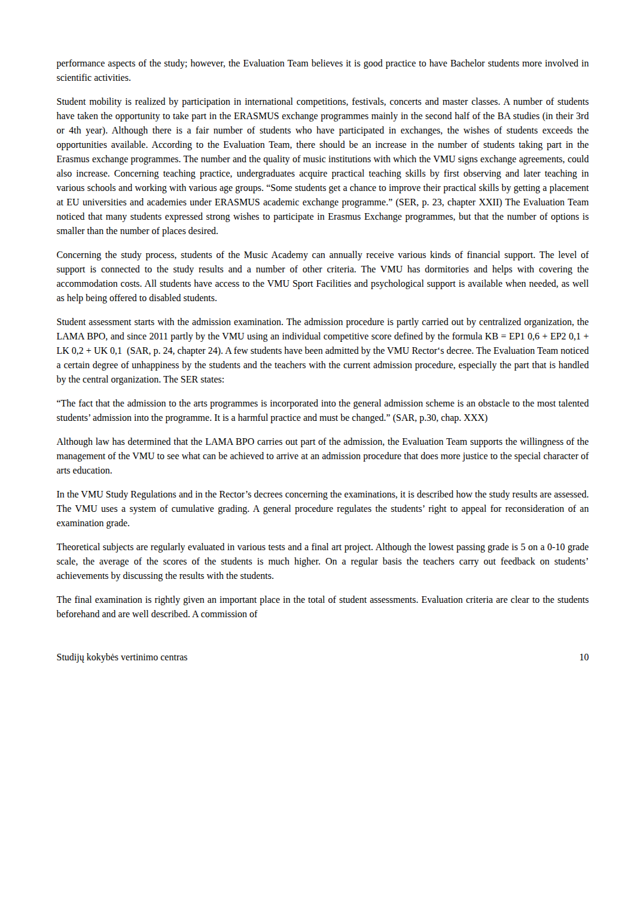performance aspects of the study; however, the Evaluation Team believes it is good practice to have Bachelor students more involved in scientific activities.
Student mobility is realized by participation in international competitions, festivals, concerts and master classes. A number of students have taken the opportunity to take part in the ERASMUS exchange programmes mainly in the second half of the BA studies (in their 3rd or 4th year). Although there is a fair number of students who have participated in exchanges, the wishes of students exceeds the opportunities available. According to the Evaluation Team, there should be an increase in the number of students taking part in the Erasmus exchange programmes. The number and the quality of music institutions with which the VMU signs exchange agreements, could also increase. Concerning teaching practice, undergraduates acquire practical teaching skills by first observing and later teaching in various schools and working with various age groups. “Some students get a chance to improve their practical skills by getting a placement at EU universities and academies under ERASMUS academic exchange programme.” (SER, p. 23, chapter XXII) The Evaluation Team noticed that many students expressed strong wishes to participate in Erasmus Exchange programmes, but that the number of options is smaller than the number of places desired.
Concerning the study process, students of the Music Academy can annually receive various kinds of financial support. The level of support is connected to the study results and a number of other criteria. The VMU has dormitories and helps with covering the accommodation costs. All students have access to the VMU Sport Facilities and psychological support is available when needed, as well as help being offered to disabled students.
Student assessment starts with the admission examination. The admission procedure is partly carried out by centralized organization, the LAMA BPO, and since 2011 partly by the VMU using an individual competitive score defined by the formula KB = EP1 0,6 + EP2 0,1 + LK 0,2 + UK 0,1 (SAR, p. 24, chapter 24). A few students have been admitted by the VMU Rector‘s decree. The Evaluation Team noticed a certain degree of unhappiness by the students and the teachers with the current admission procedure, especially the part that is handled by the central organization. The SER states:
“The fact that the admission to the arts programmes is incorporated into the general admission scheme is an obstacle to the most talented students’ admission into the programme. It is a harmful practice and must be changed.” (SAR, p.30, chap. XXX)
Although law has determined that the LAMA BPO carries out part of the admission, the Evaluation Team supports the willingness of the management of the VMU to see what can be achieved to arrive at an admission procedure that does more justice to the special character of arts education.
In the VMU Study Regulations and in the Rector’s decrees concerning the examinations, it is described how the study results are assessed. The VMU uses a system of cumulative grading. A general procedure regulates the students’ right to appeal for reconsideration of an examination grade.
Theoretical subjects are regularly evaluated in various tests and a final art project. Although the lowest passing grade is 5 on a 0-10 grade scale, the average of the scores of the students is much higher. On a regular basis the teachers carry out feedback on students’ achievements by discussing the results with the students.
The final examination is rightly given an important place in the total of student assessments. Evaluation criteria are clear to the students beforehand and are well described. A commission of
Studijų kokybės vertinimo centras 10